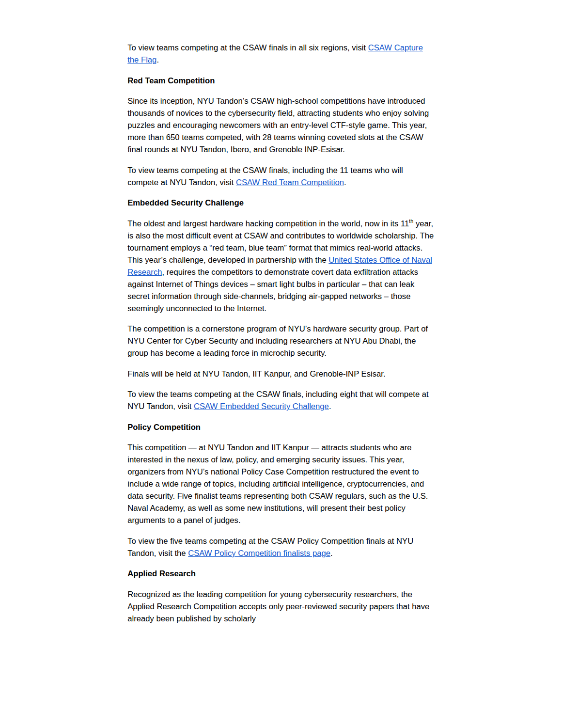To view teams competing at the CSAW finals in all six regions, visit CSAW Capture the Flag.
Red Team Competition
Since its inception, NYU Tandon’s CSAW high-school competitions have introduced thousands of novices to the cybersecurity field, attracting students who enjoy solving puzzles and encouraging newcomers with an entry-level CTF-style game. This year, more than 650 teams competed, with 28 teams winning coveted slots at the CSAW final rounds at NYU Tandon, Ibero, and Grenoble INP-Esisar.
To view teams competing at the CSAW finals, including the 11 teams who will compete at NYU Tandon, visit CSAW Red Team Competition.
Embedded Security Challenge
The oldest and largest hardware hacking competition in the world, now in its 11th year, is also the most difficult event at CSAW and contributes to worldwide scholarship. The tournament employs a “red team, blue team” format that mimics real-world attacks. This year’s challenge, developed in partnership with the United States Office of Naval Research, requires the competitors to demonstrate covert data exfiltration attacks against Internet of Things devices – smart light bulbs in particular – that can leak secret information through side-channels, bridging air-gapped networks – those seemingly unconnected to the Internet.
The competition is a cornerstone program of NYU’s hardware security group. Part of NYU Center for Cyber Security and including researchers at NYU Abu Dhabi, the group has become a leading force in microchip security.
Finals will be held at NYU Tandon, IIT Kanpur, and Grenoble-INP Esisar.
To view the teams competing at the CSAW finals, including eight that will compete at NYU Tandon, visit CSAW Embedded Security Challenge.
Policy Competition
This competition — at NYU Tandon and IIT Kanpur — attracts students who are interested in the nexus of law, policy, and emerging security issues. This year, organizers from NYU’s national Policy Case Competition restructured the event to include a wide range of topics, including artificial intelligence, cryptocurrencies, and data security. Five finalist teams representing both CSAW regulars, such as the U.S. Naval Academy, as well as some new institutions, will present their best policy arguments to a panel of judges.
To view the five teams competing at the CSAW Policy Competition finals at NYU Tandon, visit the CSAW Policy Competition finalists page.
Applied Research
Recognized as the leading competition for young cybersecurity researchers, the Applied Research Competition accepts only peer-reviewed security papers that have already been published by scholarly